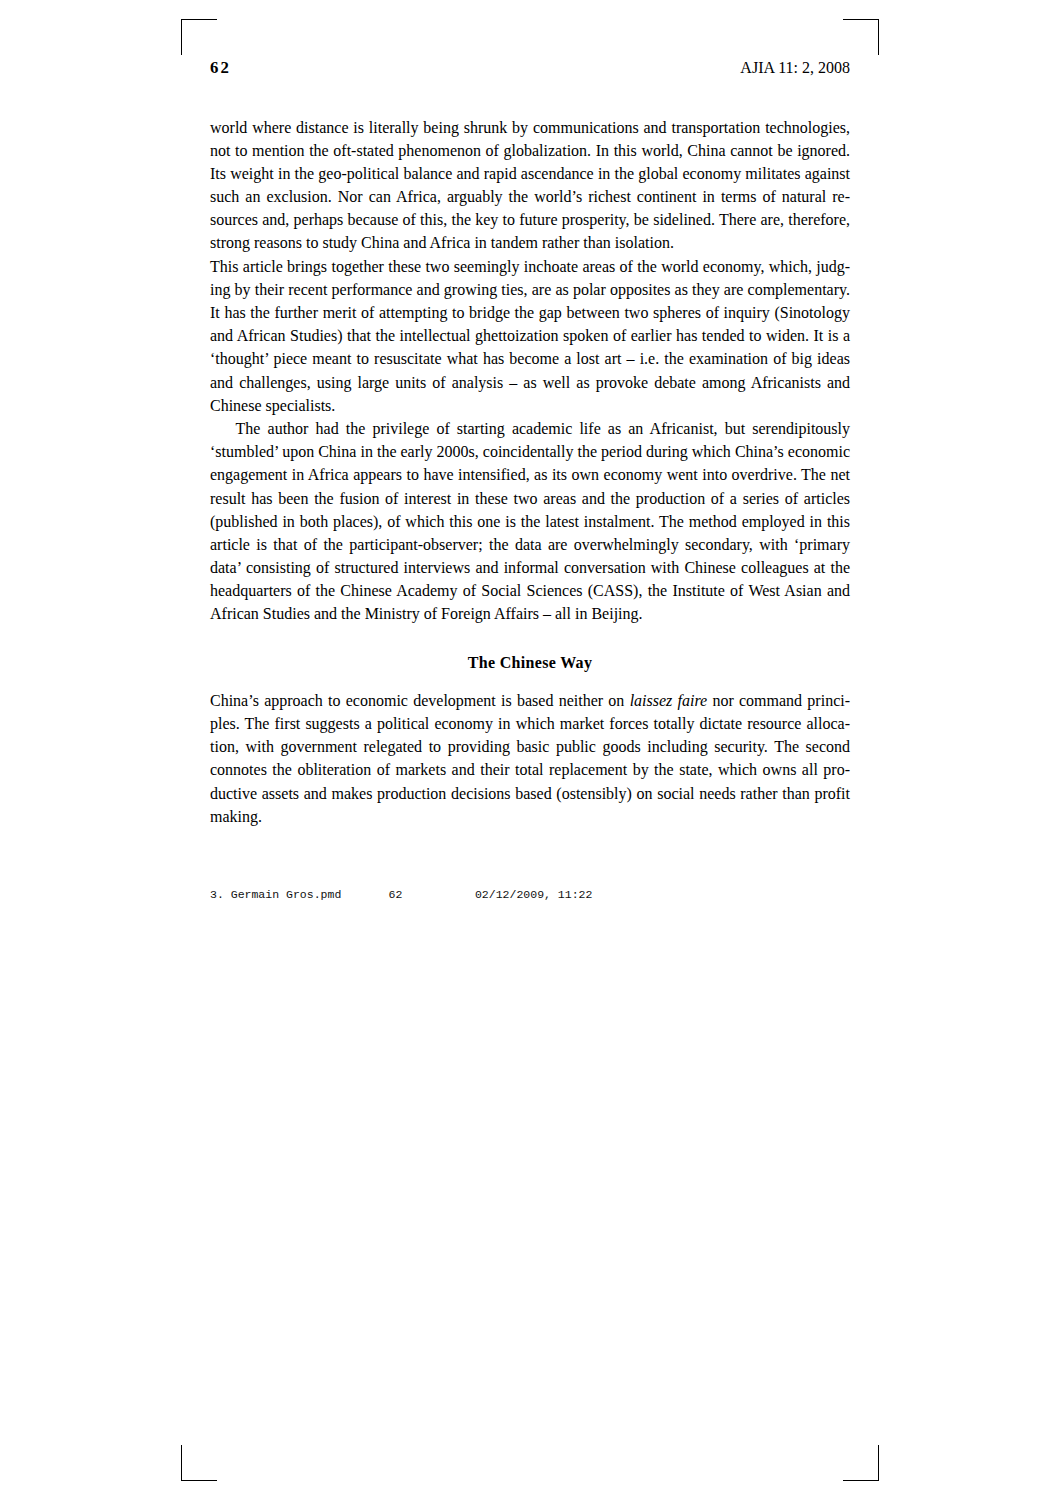62 AJIA 11: 2, 2008
world where distance is literally being shrunk by communications and transportation technologies, not to mention the oft-stated phenomenon of globalization. In this world, China cannot be ignored. Its weight in the geo-political balance and rapid ascendance in the global economy militates against such an exclusion. Nor can Africa, arguably the world’s richest continent in terms of natural resources and, perhaps because of this, the key to future prosperity, be sidelined. There are, therefore, strong reasons to study China and Africa in tandem rather than isolation.
This article brings together these two seemingly inchoate areas of the world economy, which, judging by their recent performance and growing ties, are as polar opposites as they are complementary. It has the further merit of attempting to bridge the gap between two spheres of inquiry (Sinotology and African Studies) that the intellectual ghettoization spoken of earlier has tended to widen. It is a ‘thought’ piece meant to resuscitate what has become a lost art – i.e. the examination of big ideas and challenges, using large units of analysis – as well as provoke debate among Africanists and Chinese specialists.
The author had the privilege of starting academic life as an Africanist, but serendipitously ‘stumbled’ upon China in the early 2000s, coincidentally the period during which China’s economic engagement in Africa appears to have intensified, as its own economy went into overdrive. The net result has been the fusion of interest in these two areas and the production of a series of articles (published in both places), of which this one is the latest instalment. The method employed in this article is that of the participant-observer; the data are overwhelmingly secondary, with ‘primary data’ consisting of structured interviews and informal conversation with Chinese colleagues at the headquarters of the Chinese Academy of Social Sciences (CASS), the Institute of West Asian and African Studies and the Ministry of Foreign Affairs – all in Beijing.
The Chinese Way
China’s approach to economic development is based neither on laissez faire nor command principles. The first suggests a political economy in which market forces totally dictate resource allocation, with government relegated to providing basic public goods including security. The second connotes the obliteration of markets and their total replacement by the state, which owns all productive assets and makes production decisions based (ostensibly) on social needs rather than profit making.
3. Germain Gros.pmd 62 02/12/2009, 11:22